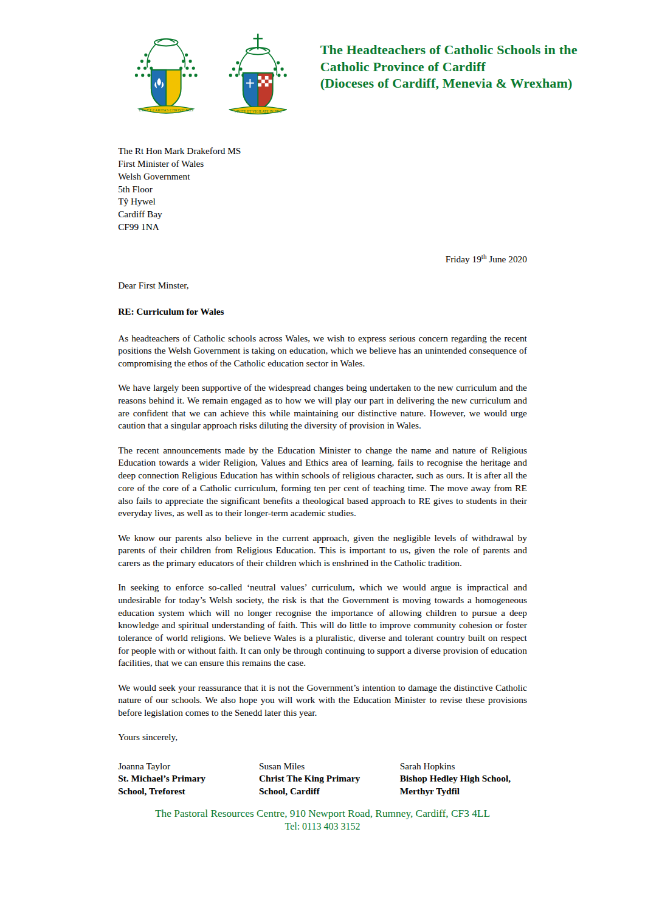URGET CARITAS CHRISTI NOS
VIVITE ET VIGILATE IN DEO
The Headteachers of Catholic Schools in the
Catholic Province of Cardiff
(Dioceses of Cardiff, Menevia & Wrexham)
The Rt Hon Mark Drakeford MS
First Minister of Wales
Welsh Government
5th Floor
Tŷ Hywel
Cardiff Bay
CF99 1NA
Friday 19th June 2020
Dear First Minster,
RE: Curriculum for Wales
As headteachers of Catholic schools across Wales, we wish to express serious concern regarding the recent positions the Welsh Government is taking on education, which we believe has an unintended consequence of compromising the ethos of the Catholic education sector in Wales.
We have largely been supportive of the widespread changes being undertaken to the new curriculum and the reasons behind it. We remain engaged as to how we will play our part in delivering the new curriculum and are confident that we can achieve this while maintaining our distinctive nature. However, we would urge caution that a singular approach risks diluting the diversity of provision in Wales.
The recent announcements made by the Education Minister to change the name and nature of Religious Education towards a wider Religion, Values and Ethics area of learning, fails to recognise the heritage and deep connection Religious Education has within schools of religious character, such as ours. It is after all the core of the core of a Catholic curriculum, forming ten per cent of teaching time. The move away from RE also fails to appreciate the significant benefits a theological based approach to RE gives to students in their everyday lives, as well as to their longer-term academic studies.
We know our parents also believe in the current approach, given the negligible levels of withdrawal by parents of their children from Religious Education. This is important to us, given the role of parents and carers as the primary educators of their children which is enshrined in the Catholic tradition.
In seeking to enforce so-called ‘neutral values’ curriculum, which we would argue is impractical and undesirable for today’s Welsh society, the risk is that the Government is moving towards a homogeneous education system which will no longer recognise the importance of allowing children to pursue a deep knowledge and spiritual understanding of faith. This will do little to improve community cohesion or foster tolerance of world religions. We believe Wales is a pluralistic, diverse and tolerant country built on respect for people with or without faith. It can only be through continuing to support a diverse provision of education facilities, that we can ensure this remains the case.
We would seek your reassurance that it is not the Government’s intention to damage the distinctive Catholic nature of our schools. We also hope you will work with the Education Minister to revise these provisions before legislation comes to the Senedd later this year.
Yours sincerely,
Joanna Taylor
St. Michael’s Primary
School, Treforest
Susan Miles
Christ The King Primary
School, Cardiff
Sarah Hopkins
Bishop Hedley High School,
Merthyr Tydfil
The Pastoral Resources Centre, 910 Newport Road, Rumney, Cardiff, CF3 4LL
Tel: 0113 403 3152